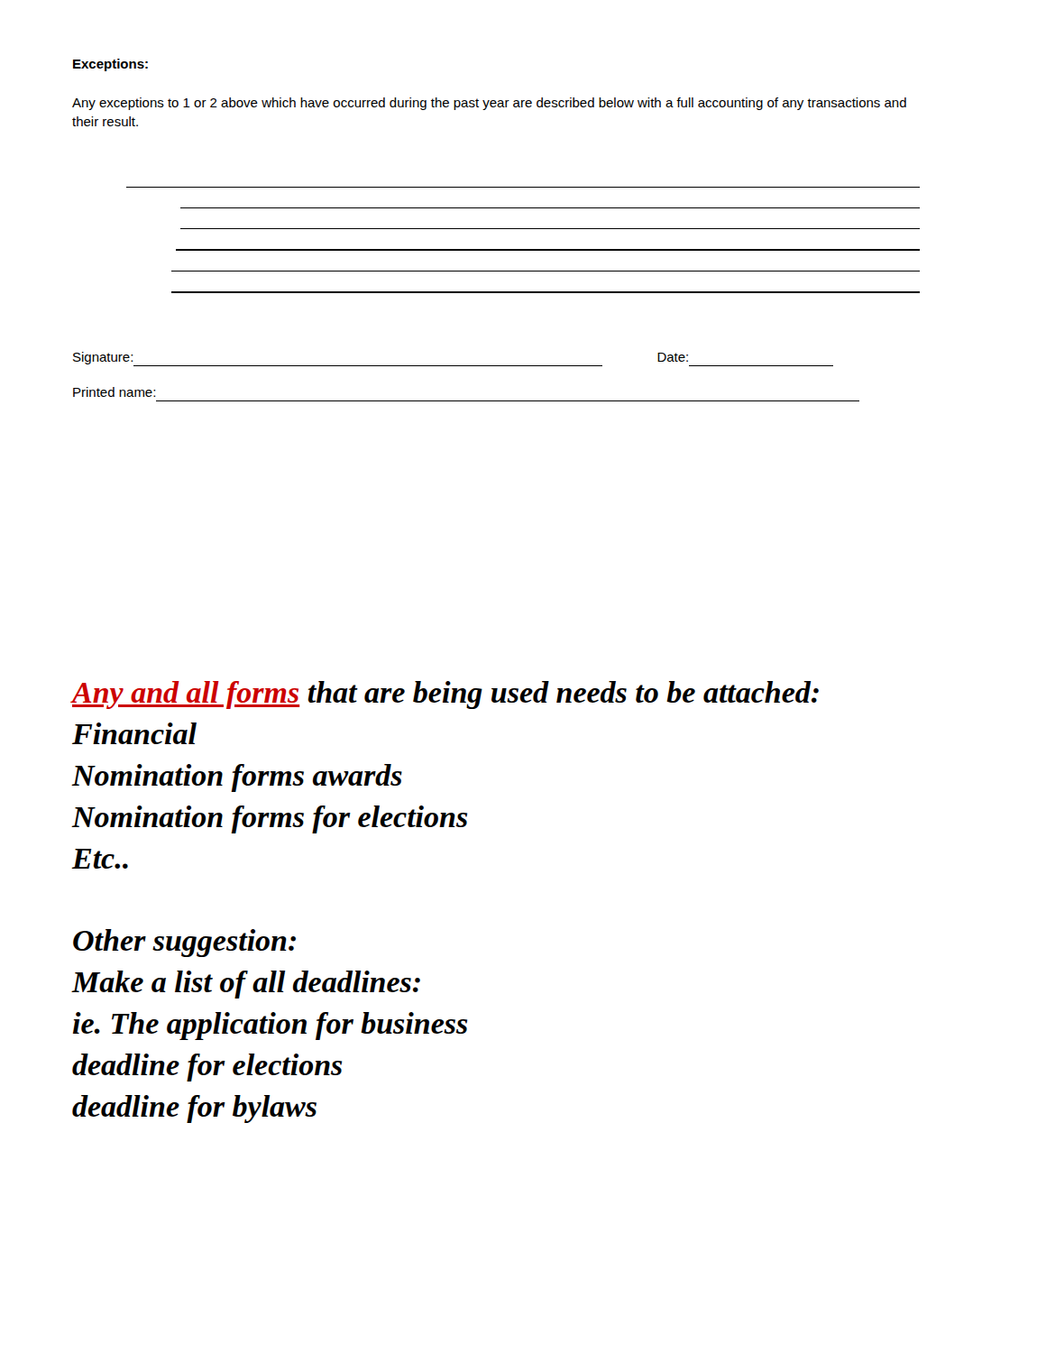Exceptions:
Any exceptions to 1 or 2 above which have occurred during the past year are described below with a full accounting of any transactions and their result.
Signature: Date:
Printed name:
Any and all forms that are being used needs to be attached:
Financial
Nomination forms awards
Nomination forms for elections
Etc..
Other suggestion:
Make a list of all deadlines:
ie. The application for business
deadline for elections
deadline for bylaws